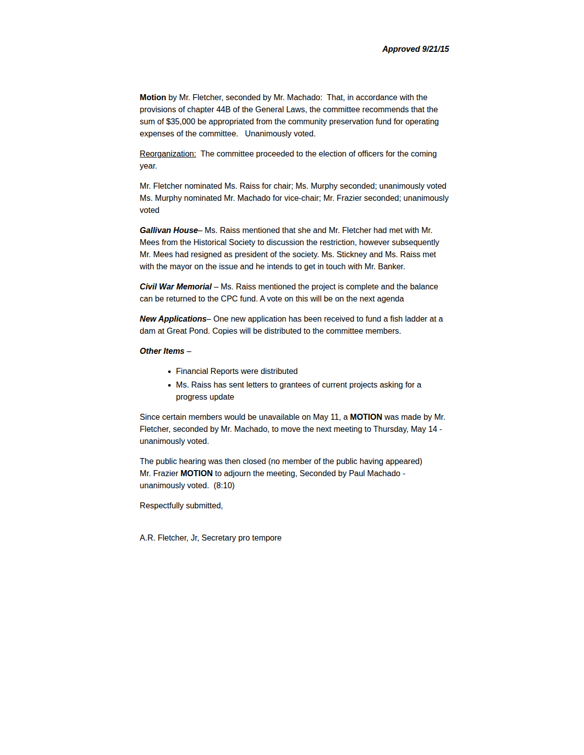Approved 9/21/15
Motion by Mr. Fletcher, seconded by Mr. Machado: That, in accordance with the provisions of chapter 44B of the General Laws, the committee recommends that the sum of $35,000 be appropriated from the community preservation fund for operating expenses of the committee. Unanimously voted.
Reorganization: The committee proceeded to the election of officers for the coming year.
Mr. Fletcher nominated Ms. Raiss for chair; Ms. Murphy seconded; unanimously voted
Ms. Murphy nominated Mr. Machado for vice-chair; Mr. Frazier seconded; unanimously voted
Gallivan House– Ms. Raiss mentioned that she and Mr. Fletcher had met with Mr. Mees from the Historical Society to discussion the restriction, however subsequently Mr. Mees had resigned as president of the society. Ms. Stickney and Ms. Raiss met with the mayor on the issue and he intends to get in touch with Mr. Banker.
Civil War Memorial – Ms. Raiss mentioned the project is complete and the balance can be returned to the CPC fund. A vote on this will be on the next agenda
New Applications– One new application has been received to fund a fish ladder at a dam at Great Pond. Copies will be distributed to the committee members.
Other Items –
Financial Reports were distributed
Ms. Raiss has sent letters to grantees of current projects asking for a progress update
Since certain members would be unavailable on May 11, a MOTION was made by Mr. Fletcher, seconded by Mr. Machado, to move the next meeting to Thursday, May 14 - unanimously voted.
The public hearing was then closed (no member of the public having appeared)
Mr. Frazier MOTION to adjourn the meeting, Seconded by Paul Machado - unanimously voted. (8:10)
Respectfully submitted,
A.R. Fletcher, Jr, Secretary pro tempore